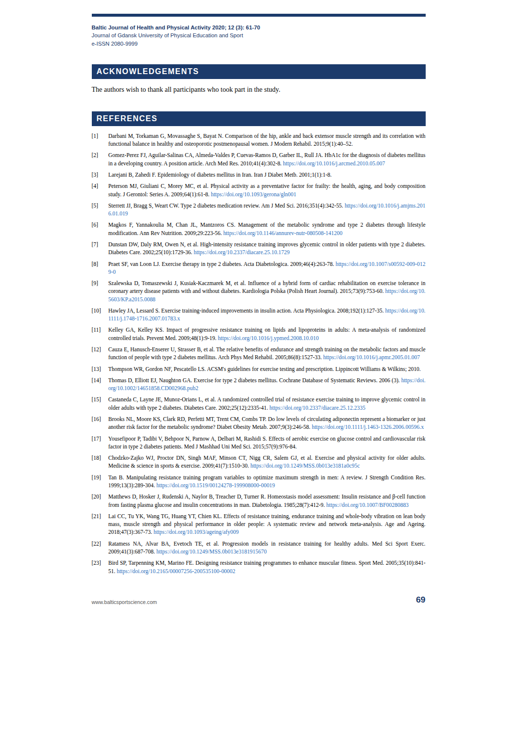Baltic Journal of Health and Physical Activity 2020; 12 (3): 61-70
Journal of Gdansk University of Physical Education and Sport
e-ISSN 2080-9999
ACKNOWLEDGEMENTS
The authors wish to thank all participants who took part in the study.
REFERENCES
[1] Darbani M, Torkaman G, Movassaghe S, Bayat N. Comparison of the hip, ankle and back extensor muscle strength and its correlation with functional balance in healthy and osteoporotic postmenopausal women. J Modern Rehabil. 2015;9(1):40–52.
[2] Gomez-Perez FJ, Aguilar-Salinas CA, Almeda-Valdes P, Cuevas-Ramos D, Garber IL, Rull JA. HbA1c for the diagnosis of diabetes mellitus in a developing country. A position article. Arch Med Res. 2010;41(4):302-8. https://doi.org/10.1016/j.arcmed.2010.05.007
[3] Larejani B, Zahedi F. Epidemiology of diabetes mellitus in Iran. Iran J Diabet Metb. 2001;1(1):1-8.
[4] Peterson MJ, Giuliani C, Morey MC, et al. Physical activity as a preventative factor for frailty: the health, aging, and body composition study. J Gerontol: Series A. 2009;64(1):61-8. https://doi.org/10.1093/gerona/gln001
[5] Sterrett JJ, Bragg S, Weart CW. Type 2 diabetes medication review. Am J Med Sci. 2016;351(4):342-55. https://doi.org/10.1016/j.amjms.2016.01.019
[6] Magkos F, Yannakoulia M, Chan JL, Mantzoros CS. Management of the metabolic syndrome and type 2 diabetes through lifestyle modification. Ann Rev Nutrition. 2009;29:223-56. https://doi.org/10.1146/annurev-nutr-080508-141200
[7] Dunstan DW, Daly RM, Owen N, et al. High-intensity resistance training improves glycemic control in older patients with type 2 diabetes. Diabetes Care. 2002;25(10):1729-36. https://doi.org/10.2337/diacare.25.10.1729
[8] Praet SF, van Loon LJ. Exercise therapy in type 2 diabetes. Acta Diabetologica. 2009;46(4):263-78. https://doi.org/10.1007/s00592-009-0129-0
[9] Szalewska D, Tomaszewski J, Kusiak-Kaczmarek M, et al. Influence of a hybrid form of cardiac rehabilitation on exercise tolerance in coronary artery disease patients with and without diabetes. Kardiologia Polska (Polish Heart Journal). 2015;73(9):753-60. https://doi.org/10.5603/KP.a2015.0088
[10] Hawley JA, Lessard S. Exercise training-induced improvements in insulin action. Acta Physiologica. 2008;192(1):127-35. https://doi.org/10.1111/j.1748-1716.2007.01783.x
[11] Kelley GA, Kelley KS. Impact of progressive resistance training on lipids and lipoproteins in adults: A meta-analysis of randomized controlled trials. Prevent Med. 2009;48(1):9-19. https://doi.org/10.1016/j.ypmed.2008.10.010
[12] Cauza E, Hanusch-Enserer U, Strasser B, et al. The relative benefits of endurance and strength training on the metabolic factors and muscle function of people with type 2 diabetes mellitus. Arch Phys Med Rehabil. 2005;86(8):1527-33. https://doi.org/10.1016/j.apmr.2005.01.007
[13] Thompson WR, Gordon NF, Pescatello LS. ACSM's guidelines for exercise testing and prescription. Lippincott Williams & Wilkins; 2010.
[14] Thomas D, Elliott EJ, Naughton GA. Exercise for type 2 diabetes mellitus. Cochrane Database of Systematic Reviews. 2006 (3). https://doi.org/10.1002/14651858.CD002968.pub2
[15] Castaneda C, Layne JE, Munoz-Orians L, et al. A randomized controlled trial of resistance exercise training to improve glycemic control in older adults with type 2 diabetes. Diabetes Care. 2002;25(12):2335-41. https://doi.org/10.2337/diacare.25.12.2335
[16] Brooks NL, Moore KS, Clark RD, Perfetti MT, Trent CM, Combs TP. Do low levels of circulating adiponectin represent a biomarker or just another risk factor for the metabolic syndrome? Diabet Obesity Metab. 2007;9(3):246-58. https://doi.org/10.1111/j.1463-1326.2006.00596.x
[17] Yousefipoor P, Tadibi V, Behpoor N, Parnow A, Delbari M, Rashidi S. Effects of aerobic exercise on glucose control and cardiovascular risk factor in type 2 diabetes patients. Med J Mashhad Uni Med Sci. 2015;57(9):976-84.
[18] Chodzko-Zajko WJ, Proctor DN, Singh MAF, Minson CT, Nigg CR, Salem GJ, et al. Exercise and physical activity for older adults. Medicine & science in sports & exercise. 2009;41(7):1510-30. https://doi.org/10.1249/MSS.0b013e3181a0c95c
[19] Tan B. Manipulating resistance training program variables to optimize maximum strength in men: A review. J Strength Condition Res. 1999;13(3):289-304. https://doi.org/10.1519/00124278-199908000-00019
[20] Matthews D, Hosker J, Rudenski A, Naylor B, Treacher D, Turner R. Homeostasis model assessment: Insulin resistance and β-cell function from fasting plasma glucose and insulin concentrations in man. Diabetologia. 1985;28(7):412-9. https://doi.org/10.1007/BF00280883
[21] Lai CC, Tu YK, Wang TG, Huang YT, Chien KL. Effects of resistance training, endurance training and whole-body vibration on lean body mass, muscle strength and physical performance in older people: A systematic review and network meta-analysis. Age and Ageing. 2018;47(3):367-73. https://doi.org/10.1093/ageing/afy009
[22] Ratamess NA, Alvar BA, Evetoch TE, et al. Progression models in resistance training for healthy adults. Med Sci Sport Exerc. 2009;41(3):687-708. https://doi.org/10.1249/MSS.0b013e3181915670
[23] Bird SP, Tarpenning KM, Marino FE. Designing resistance training programmes to enhance muscular fitness. Sport Med. 2005;35(10):841-51. https://doi.org/10.2165/00007256-200535100-00002
www.balticsportscience.com
69